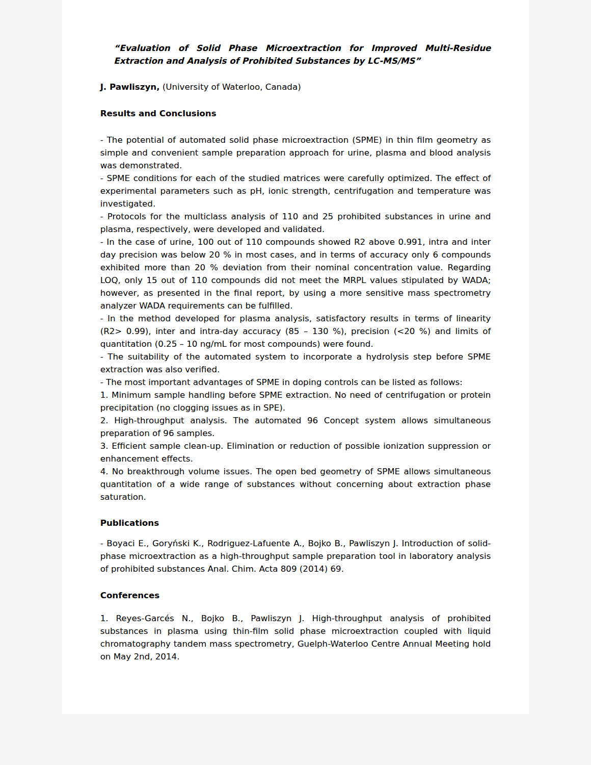“Evaluation of Solid Phase Microextraction for Improved Multi-Residue Extraction and Analysis of Prohibited Substances by LC-MS/MS”
J. Pawliszyn, (University of Waterloo, Canada)
Results and Conclusions
- The potential of automated solid phase microextraction (SPME) in thin film geometry as simple and convenient sample preparation approach for urine, plasma and blood analysis was demonstrated.
- SPME conditions for each of the studied matrices were carefully optimized. The effect of experimental parameters such as pH, ionic strength, centrifugation and temperature was investigated.
- Protocols for the multiclass analysis of 110 and 25 prohibited substances in urine and plasma, respectively, were developed and validated.
- In the case of urine, 100 out of 110 compounds showed R2 above 0.991, intra and inter day precision was below 20 % in most cases, and in terms of accuracy only 6 compounds exhibited more than 20 % deviation from their nominal concentration value. Regarding LOQ, only 15 out of 110 compounds did not meet the MRPL values stipulated by WADA; however, as presented in the final report, by using a more sensitive mass spectrometry analyzer WADA requirements can be fulfilled.
- In the method developed for plasma analysis, satisfactory results in terms of linearity (R2> 0.99), inter and intra-day accuracy (85 – 130 %), precision (<20 %) and limits of quantitation (0.25 – 10 ng/mL for most compounds) were found.
- The suitability of the automated system to incorporate a hydrolysis step before SPME extraction was also verified.
- The most important advantages of SPME in doping controls can be listed as follows:
1. Minimum sample handling before SPME extraction. No need of centrifugation or protein precipitation (no clogging issues as in SPE).
2. High-throughput analysis. The automated 96 Concept system allows simultaneous preparation of 96 samples.
3. Efficient sample clean-up. Elimination or reduction of possible ionization suppression or enhancement effects.
4. No breakthrough volume issues. The open bed geometry of SPME allows simultaneous quantitation of a wide range of substances without concerning about extraction phase saturation.
Publications
- Boyaci E., Goryński K., Rodriguez-Lafuente A., Bojko B., Pawliszyn J. Introduction of solid-phase microextraction as a high-throughput sample preparation tool in laboratory analysis of prohibited substances Anal. Chim. Acta 809 (2014) 69.
Conferences
1. Reyes-Garcés N., Bojko B., Pawliszyn J. High-throughput analysis of prohibited substances in plasma using thin-film solid phase microextraction coupled with liquid chromatography tandem mass spectrometry, Guelph-Waterloo Centre Annual Meeting hold on May 2nd, 2014.